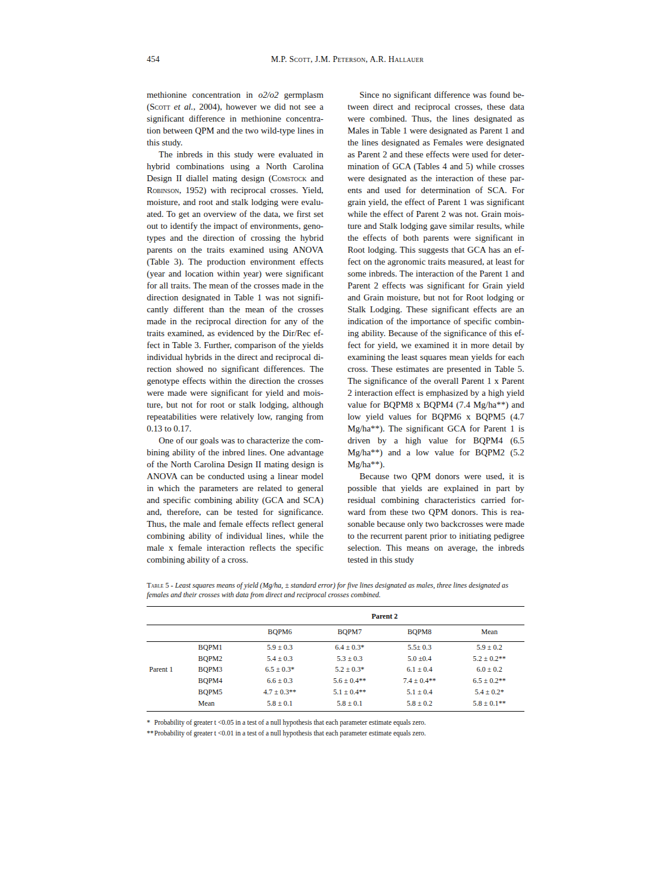454
M.P. Scott, J.M. Peterson, A.R. Hallauer
methionine concentration in o2/o2 germplasm (Scott et al., 2004), however we did not see a significant difference in methionine concentration between QPM and the two wild-type lines in this study.
The inbreds in this study were evaluated in hybrid combinations using a North Carolina Design II diallel mating design (Comstock and Robinson, 1952) with reciprocal crosses. Yield, moisture, and root and stalk lodging were evaluated. To get an overview of the data, we first set out to identify the impact of environments, genotypes and the direction of crossing the hybrid parents on the traits examined using ANOVA (Table 3). The production environment effects (year and location within year) were significant for all traits. The mean of the crosses made in the direction designated in Table 1 was not significantly different than the mean of the crosses made in the reciprocal direction for any of the traits examined, as evidenced by the Dir/Rec effect in Table 3. Further, comparison of the yields individual hybrids in the direct and reciprocal direction showed no significant differences. The genotype effects within the direction the crosses were made were significant for yield and moisture, but not for root or stalk lodging, although repeatabilities were relatively low, ranging from 0.13 to 0.17.
One of our goals was to characterize the combining ability of the inbred lines. One advantage of the North Carolina Design II mating design is ANOVA can be conducted using a linear model in which the parameters are related to general and specific combining ability (GCA and SCA) and, therefore, can be tested for significance. Thus, the male and female effects reflect general combining ability of individual lines, while the male x female interaction reflects the specific combining ability of a cross.
Since no significant difference was found between direct and reciprocal crosses, these data were combined. Thus, the lines designated as Males in Table 1 were designated as Parent 1 and the lines designated as Females were designated as Parent 2 and these effects were used for determination of GCA (Tables 4 and 5) while crosses were designated as the interaction of these parents and used for determination of SCA. For grain yield, the effect of Parent 1 was significant while the effect of Parent 2 was not. Grain moisture and Stalk lodging gave similar results, while the effects of both parents were significant in Root lodging. This suggests that GCA has an effect on the agronomic traits measured, at least for some inbreds. The interaction of the Parent 1 and Parent 2 effects was significant for Grain yield and Grain moisture, but not for Root lodging or Stalk Lodging. These significant effects are an indication of the importance of specific combining ability. Because of the significance of this effect for yield, we examined it in more detail by examining the least squares mean yields for each cross. These estimates are presented in Table 5. The significance of the overall Parent 1 x Parent 2 interaction effect is emphasized by a high yield value for BQPM8 x BQPM4 (7.4 Mg/ha**) and low yield values for BQPM6 x BQPM5 (4.7 Mg/ha**). The significant GCA for Parent 1 is driven by a high value for BQPM4 (6.5 Mg/ha**) and a low value for BQPM2 (5.2 Mg/ha**).
Because two QPM donors were used, it is possible that yields are explained in part by residual combining characteristics carried forward from these two QPM donors. This is reasonable because only two backcrosses were made to the recurrent parent prior to initiating pedigree selection. This means on average, the inbreds tested in this study
Table 5 - Least squares means of yield (Mg/ha, ± standard error) for five lines designated as males, three lines designated as females and their crosses with data from direct and reciprocal crosses combined.
| | | Parent 2 |
| | | BQPM6 | BQPM7 | BQPM8 | Mean |
| | BQPM1 | 5.9 ± 0.3 | 6.4 ± 0.3* | 5.5± 0.3 | 5.9 ± 0.2 |
| | BQPM2 | 5.4 ± 0.3 | 5.3 ± 0.3 | 5.0 ±0.4 | 5.2 ± 0.2** |
| Parent 1 | BQPM3 | 6.5 ± 0.3* | 5.2 ± 0.3* | 6.1 ± 0.4 | 6.0 ± 0.2 |
| | BQPM4 | 6.6 ± 0.3 | 5.6 ± 0.4** | 7.4 ± 0.4** | 6.5 ± 0.2** |
| | BQPM5 | 4.7 ± 0.3** | 5.1 ± 0.4** | 5.1 ± 0.4 | 5.4 ± 0.2* |
| | Mean | 5.8 ± 0.1 | 5.8 ± 0.1 | 5.8 ± 0.2 | 5.8 ± 0.1** |
*Probability of greater t <0.05 in a test of a null hypothesis that each parameter estimate equals zero.
**Probability of greater t <0.01 in a test of a null hypothesis that each parameter estimate equals zero.